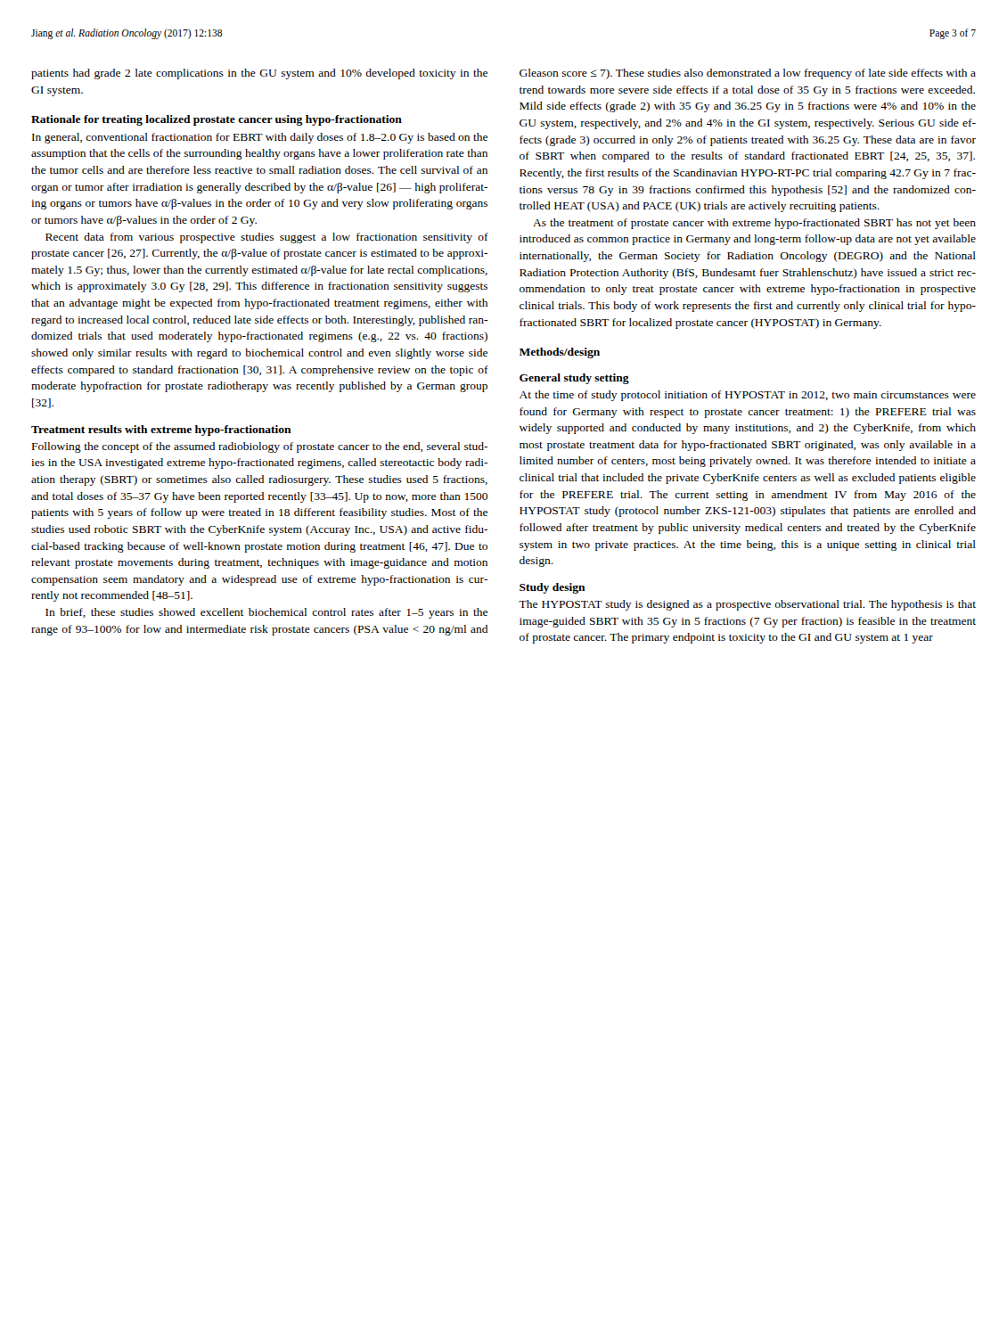Jiang et al. Radiation Oncology (2017) 12:138 Page 3 of 7
patients had grade 2 late complications in the GU system and 10% developed toxicity in the GI system.
Rationale for treating localized prostate cancer using hypo-fractionation
In general, conventional fractionation for EBRT with daily doses of 1.8–2.0 Gy is based on the assumption that the cells of the surrounding healthy organs have a lower proliferation rate than the tumor cells and are therefore less reactive to small radiation doses. The cell survival of an organ or tumor after irradiation is generally described by the α/β-value [26] — high proliferating organs or tumors have α/β-values in the order of 10 Gy and very slow proliferating organs or tumors have α/β-values in the order of 2 Gy.
Recent data from various prospective studies suggest a low fractionation sensitivity of prostate cancer [26, 27]. Currently, the α/β-value of prostate cancer is estimated to be approximately 1.5 Gy; thus, lower than the currently estimated α/β-value for late rectal complications, which is approximately 3.0 Gy [28, 29]. This difference in fractionation sensitivity suggests that an advantage might be expected from hypo-fractionated treatment regimens, either with regard to increased local control, reduced late side effects or both. Interestingly, published randomized trials that used moderately hypo-fractionated regimens (e.g., 22 vs. 40 fractions) showed only similar results with regard to biochemical control and even slightly worse side effects compared to standard fractionation [30, 31]. A comprehensive review on the topic of moderate hypofraction for prostate radiotherapy was recently published by a German group [32].
Treatment results with extreme hypo-fractionation
Following the concept of the assumed radiobiology of prostate cancer to the end, several studies in the USA investigated extreme hypo-fractionated regimens, called stereotactic body radiation therapy (SBRT) or sometimes also called radiosurgery. These studies used 5 fractions, and total doses of 35–37 Gy have been reported recently [33–45]. Up to now, more than 1500 patients with 5 years of follow up were treated in 18 different feasibility studies. Most of the studies used robotic SBRT with the CyberKnife system (Accuray Inc., USA) and active fiducial-based tracking because of well-known prostate motion during treatment [46, 47]. Due to relevant prostate movements during treatment, techniques with image-guidance and motion compensation seem mandatory and a widespread use of extreme hypo-fractionation is currently not recommended [48–51].
In brief, these studies showed excellent biochemical control rates after 1–5 years in the range of 93–100% for low and intermediate risk prostate cancers (PSA value < 20 ng/ml and Gleason score ≤ 7). These studies also demonstrated a low frequency of late side effects with a trend towards more severe side effects if a total dose of 35 Gy in 5 fractions were exceeded. Mild side effects (grade 2) with 35 Gy and 36.25 Gy in 5 fractions were 4% and 10% in the GU system, respectively, and 2% and 4% in the GI system, respectively. Serious GU side effects (grade 3) occurred in only 2% of patients treated with 36.25 Gy. These data are in favor of SBRT when compared to the results of standard fractionated EBRT [24, 25, 35, 37]. Recently, the first results of the Scandinavian HYPO-RT-PC trial comparing 42.7 Gy in 7 fractions versus 78 Gy in 39 fractions confirmed this hypothesis [52] and the randomized controlled HEAT (USA) and PACE (UK) trials are actively recruiting patients.
As the treatment of prostate cancer with extreme hypo-fractionated SBRT has not yet been introduced as common practice in Germany and long-term follow-up data are not yet available internationally, the German Society for Radiation Oncology (DEGRO) and the National Radiation Protection Authority (BfS, Bundesamt fuer Strahlenschutz) have issued a strict recommendation to only treat prostate cancer with extreme hypo-fractionation in prospective clinical trials. This body of work represents the first and currently only clinical trial for hypo-fractionated SBRT for localized prostate cancer (HYPOSTAT) in Germany.
Methods/design
General study setting
At the time of study protocol initiation of HYPOSTAT in 2012, two main circumstances were found for Germany with respect to prostate cancer treatment: 1) the PREFERE trial was widely supported and conducted by many institutions, and 2) the CyberKnife, from which most prostate treatment data for hypo-fractionated SBRT originated, was only available in a limited number of centers, most being privately owned. It was therefore intended to initiate a clinical trial that included the private CyberKnife centers as well as excluded patients eligible for the PREFERE trial. The current setting in amendment IV from May 2016 of the HYPOSTAT study (protocol number ZKS-121-003) stipulates that patients are enrolled and followed after treatment by public university medical centers and treated by the CyberKnife system in two private practices. At the time being, this is a unique setting in clinical trial design.
Study design
The HYPOSTAT study is designed as a prospective observational trial. The hypothesis is that image-guided SBRT with 35 Gy in 5 fractions (7 Gy per fraction) is feasible in the treatment of prostate cancer. The primary endpoint is toxicity to the GI and GU system at 1 year